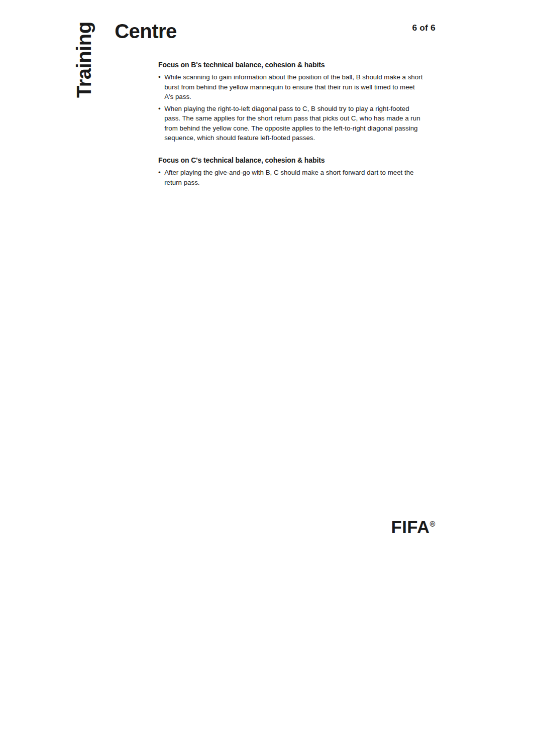Training Centre
6 of 6
Focus on B's technical balance, cohesion & habits
While scanning to gain information about the position of the ball, B should make a short burst from behind the yellow mannequin to ensure that their run is well timed to meet A's pass.
When playing the right-to-left diagonal pass to C, B should try to play a right-footed pass. The same applies for the short return pass that picks out C, who has made a run from behind the yellow cone. The opposite applies to the left-to-right diagonal passing sequence, which should feature left-footed passes.
Focus on C's technical balance, cohesion & habits
After playing the give-and-go with B, C should make a short forward dart to meet the return pass.
FIFA®